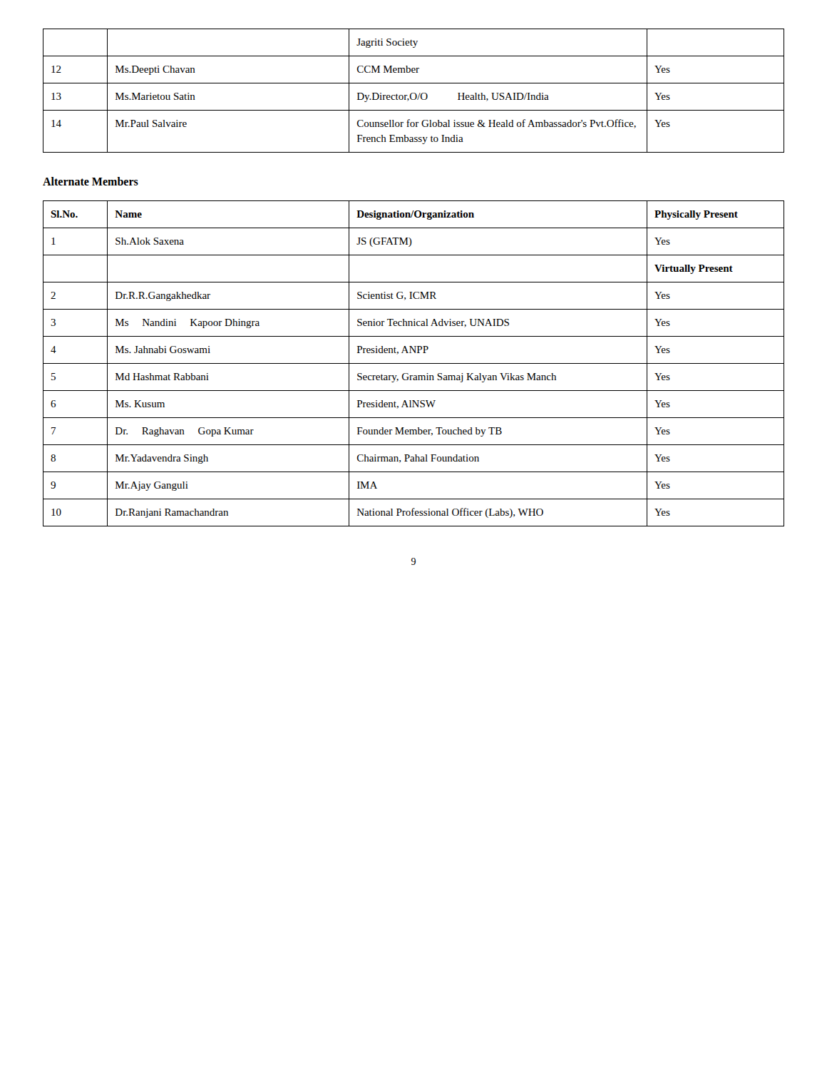| | | Jagriti Society | |
| 12 | Ms.Deepti Chavan | CCM Member | Yes |
| 13 | Ms.Marietou Satin | Dy.Director,O/O Health, USAID/India | Yes |
| 14 | Mr.Paul Salvaire | Counsellor for Global issue & Heald of Ambassador's Pvt.Office, French Embassy to India | Yes |
Alternate Members
| Sl.No. | Name | Designation/Organization | Physically Present |
| --- | --- | --- | --- |
| 1 | Sh.Alok Saxena | JS (GFATM) | Yes |
| | | | Virtually Present |
| 2 | Dr.R.R.Gangakhedkar | Scientist G, ICMR | Yes |
| 3 | Ms Nandini Kapoor Dhingra | Senior Technical Adviser, UNAIDS | Yes |
| 4 | Ms. Jahnabi Goswami | President, ANPP | Yes |
| 5 | Md Hashmat Rabbani | Secretary, Gramin Samaj Kalyan Vikas Manch | Yes |
| 6 | Ms. Kusum | President, AlNSW | Yes |
| 7 | Dr. Raghavan Gopa Kumar | Founder Member, Touched by TB | Yes |
| 8 | Mr.Yadavendra Singh | Chairman, Pahal Foundation | Yes |
| 9 | Mr.Ajay Ganguli | IMA | Yes |
| 10 | Dr.Ranjani Ramachandran | National Professional Officer (Labs), WHO | Yes |
9